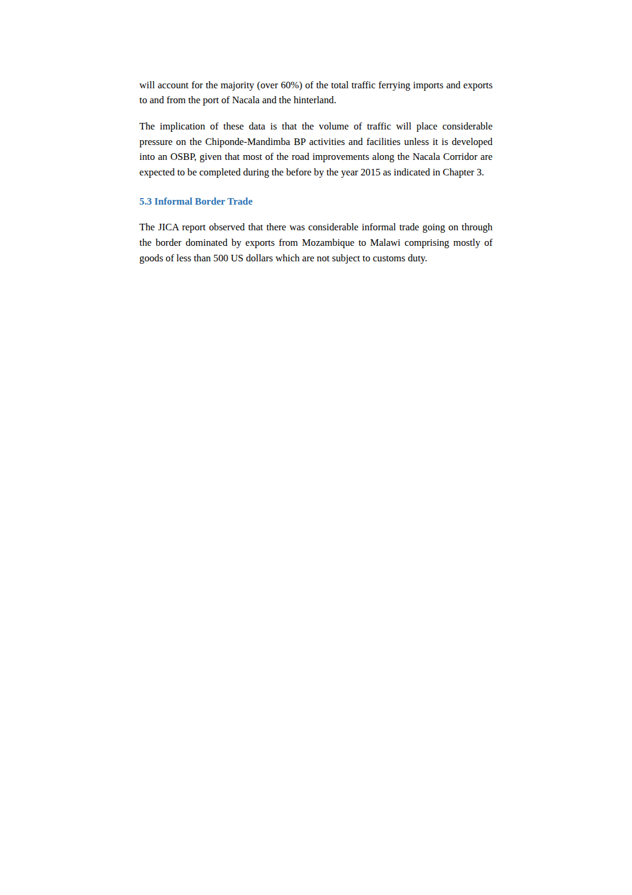will account for the majority (over 60%) of the total traffic ferrying imports and exports to and from the port of Nacala and the hinterland.
The implication of these data is that the volume of traffic will place considerable pressure on the Chiponde-Mandimba BP activities and facilities unless it is developed into an OSBP, given that most of the road improvements along the Nacala Corridor are expected to be completed during the before by the year 2015 as indicated in Chapter 3.
5.3 Informal Border Trade
The JICA report observed that there was considerable informal trade going on through the border dominated by exports from Mozambique to Malawi comprising mostly of goods of less than 500 US dollars which are not subject to customs duty.